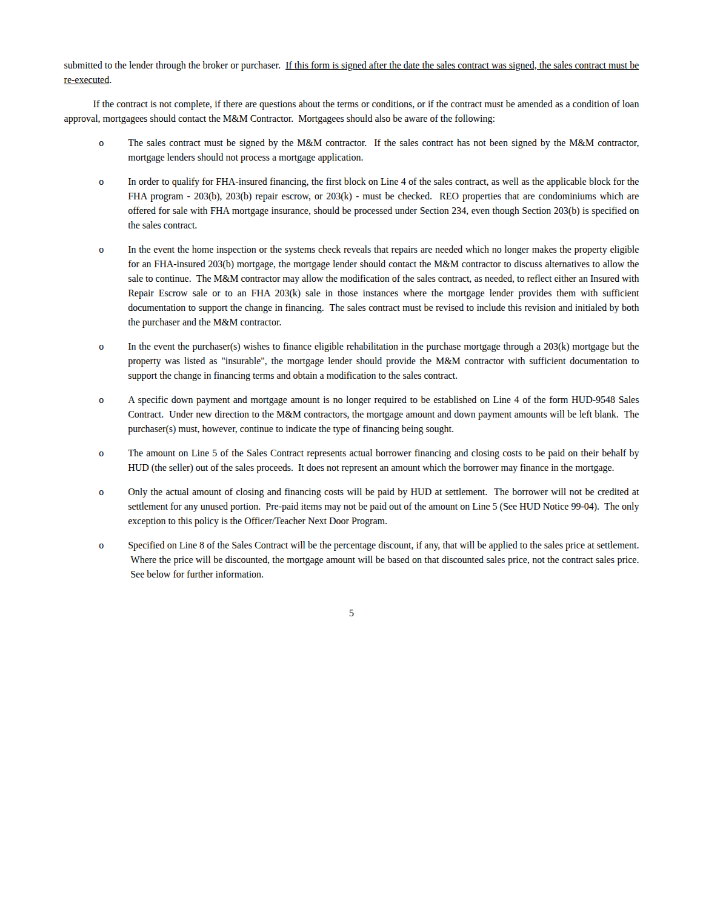submitted to the lender through the broker or purchaser. If this form is signed after the date the sales contract was signed, the sales contract must be re-executed.
If the contract is not complete, if there are questions about the terms or conditions, or if the contract must be amended as a condition of loan approval, mortgagees should contact the M&M Contractor. Mortgagees should also be aware of the following:
o The sales contract must be signed by the M&M contractor. If the sales contract has not been signed by the M&M contractor, mortgage lenders should not process a mortgage application.
o In order to qualify for FHA-insured financing, the first block on Line 4 of the sales contract, as well as the applicable block for the FHA program - 203(b), 203(b) repair escrow, or 203(k) - must be checked. REO properties that are condominiums which are offered for sale with FHA mortgage insurance, should be processed under Section 234, even though Section 203(b) is specified on the sales contract.
o In the event the home inspection or the systems check reveals that repairs are needed which no longer makes the property eligible for an FHA-insured 203(b) mortgage, the mortgage lender should contact the M&M contractor to discuss alternatives to allow the sale to continue. The M&M contractor may allow the modification of the sales contract, as needed, to reflect either an Insured with Repair Escrow sale or to an FHA 203(k) sale in those instances where the mortgage lender provides them with sufficient documentation to support the change in financing. The sales contract must be revised to include this revision and initialed by both the purchaser and the M&M contractor.
o In the event the purchaser(s) wishes to finance eligible rehabilitation in the purchase mortgage through a 203(k) mortgage but the property was listed as "insurable", the mortgage lender should provide the M&M contractor with sufficient documentation to support the change in financing terms and obtain a modification to the sales contract.
o A specific down payment and mortgage amount is no longer required to be established on Line 4 of the form HUD-9548 Sales Contract. Under new direction to the M&M contractors, the mortgage amount and down payment amounts will be left blank. The purchaser(s) must, however, continue to indicate the type of financing being sought.
o The amount on Line 5 of the Sales Contract represents actual borrower financing and closing costs to be paid on their behalf by HUD (the seller) out of the sales proceeds. It does not represent an amount which the borrower may finance in the mortgage.
o Only the actual amount of closing and financing costs will be paid by HUD at settlement. The borrower will not be credited at settlement for any unused portion. Pre-paid items may not be paid out of the amount on Line 5 (See HUD Notice 99-04). The only exception to this policy is the Officer/Teacher Next Door Program.
o Specified on Line 8 of the Sales Contract will be the percentage discount, if any, that will be applied to the sales price at settlement. Where the price will be discounted, the mortgage amount will be based on that discounted sales price, not the contract sales price. See below for further information.
5